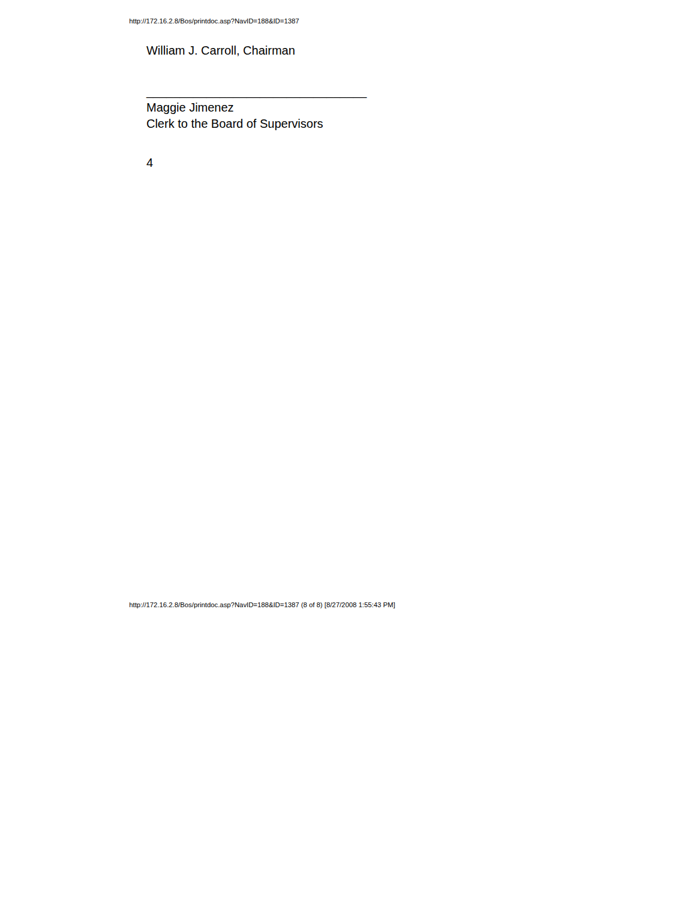http://172.16.2.8/Bos/printdoc.asp?NavID=188&ID=1387
William J. Carroll, Chairman
_________________________________ Maggie Jimenez Clerk to the Board of Supervisors
4
http://172.16.2.8/Bos/printdoc.asp?NavID=188&ID=1387 (8 of 8) [8/27/2008 1:55:43 PM]